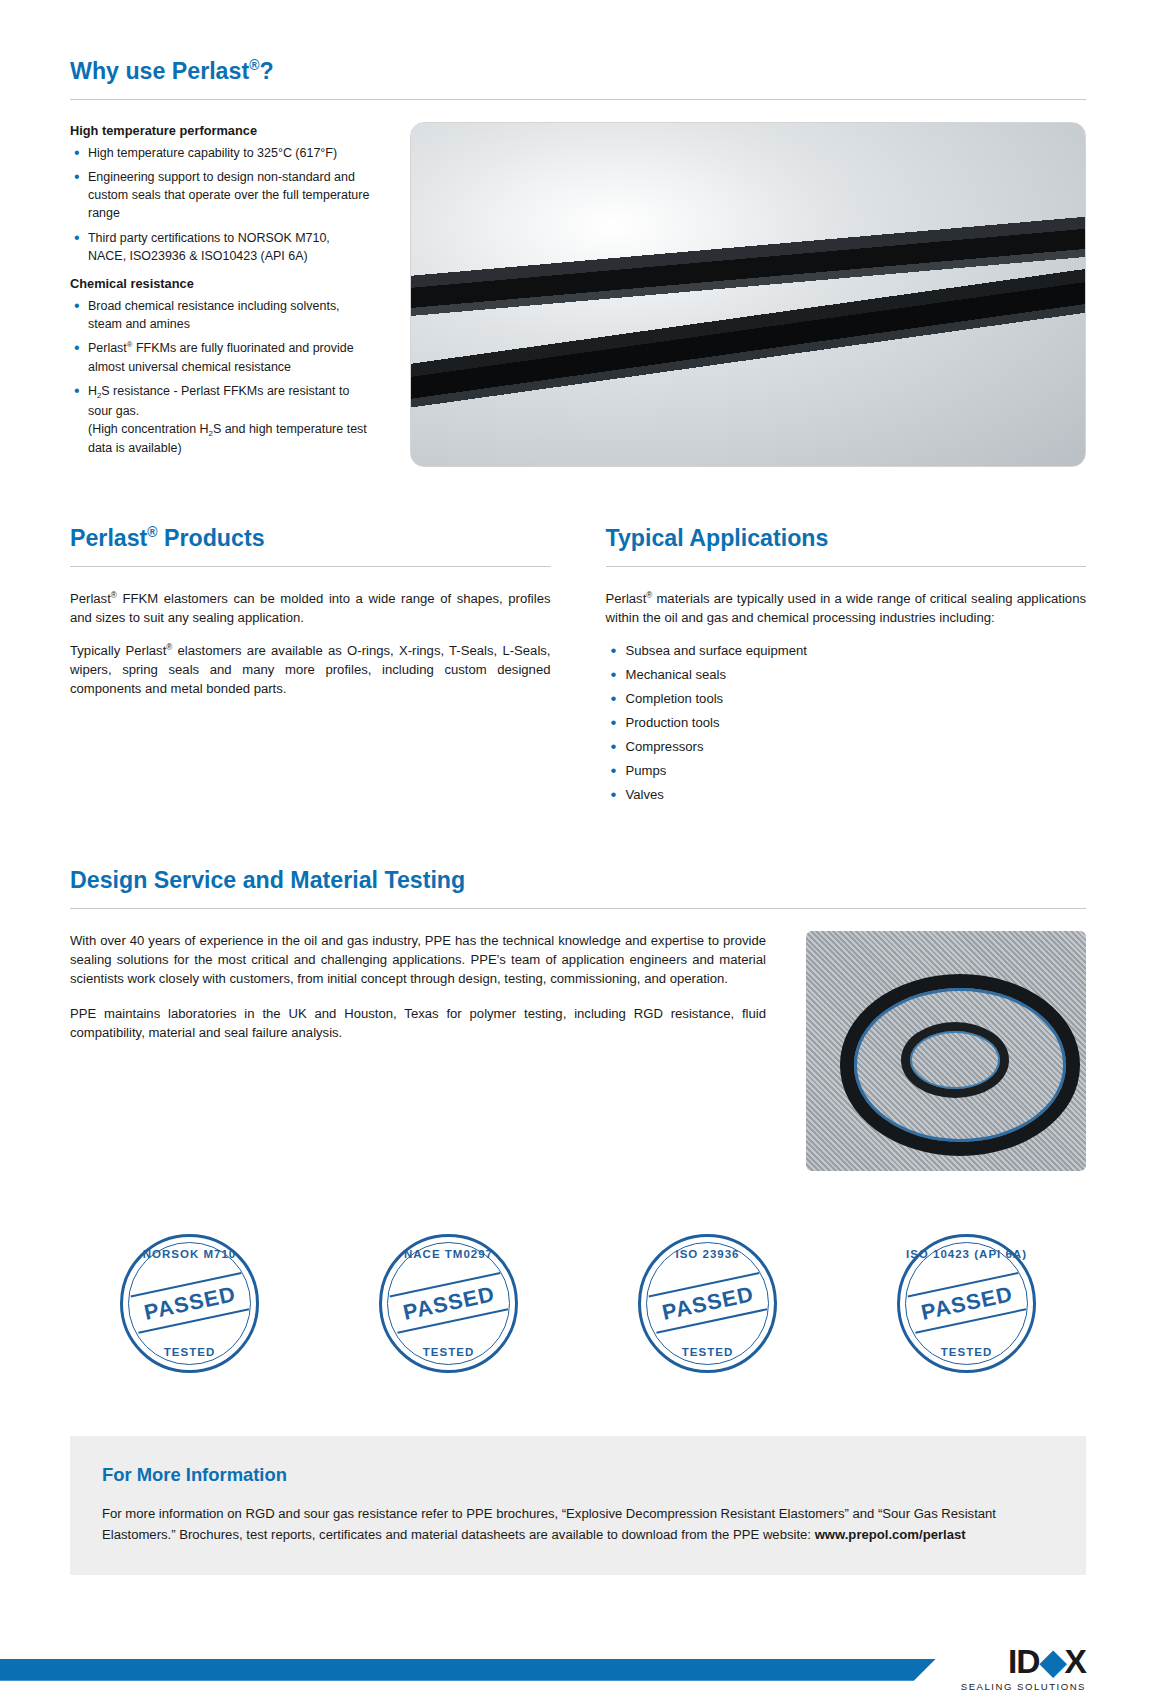Why use Perlast®?
High temperature performance
High temperature capability to 325°C (617°F)
Engineering support to design non-standard and custom seals that operate over the full temperature range
Third party certifications to NORSOK M710, NACE, ISO23936 & ISO10423 (API 6A)
Chemical resistance
Broad chemical resistance including solvents, steam and amines
Perlast® FFKMs are fully fluorinated and provide almost universal chemical resistance
H2S resistance - Perlast FFKMs are resistant to sour gas.
(High concentration H2S and high temperature test data is available)
Perlast® Products
Perlast® FFKM elastomers can be molded into a wide range of shapes, profiles and sizes to suit any sealing application.
Typically Perlast® elastomers are available as O-rings, X-rings, T-Seals, L-Seals, wipers, spring seals and many more profiles, including custom designed components and metal bonded parts.
Typical Applications
Perlast® materials are typically used in a wide range of critical sealing applications within the oil and gas and chemical processing industries including:
Subsea and surface equipment
Mechanical seals
Completion tools
Production tools
Compressors
Pumps
Valves
Design Service and Material Testing
With over 40 years of experience in the oil and gas industry, PPE has the technical knowledge and expertise to provide sealing solutions for the most critical and challenging applications. PPE’s team of application engineers and material scientists work closely with customers, from initial concept through design, testing, commissioning, and operation.
PPE maintains laboratories in the UK and Houston, Texas for polymer testing, including RGD resistance, fluid compatibility, material and seal failure analysis.
NORSOK M710
PASSED
TESTED
NACE TM0297
PASSED
TESTED
ISO 23936
PASSED
TESTED
ISO 10423 (API 6A)
PASSED
TESTED
For More Information
For more information on RGD and sour gas resistance refer to PPE brochures, “Explosive Decompression Resistant Elastomers” and “Sour Gas Resistant Elastomers.” Brochures, test reports, certificates and material datasheets are available to download from the PPE website: www.prepol.com/perlast
ID◆X
SEALING SOLUTIONS